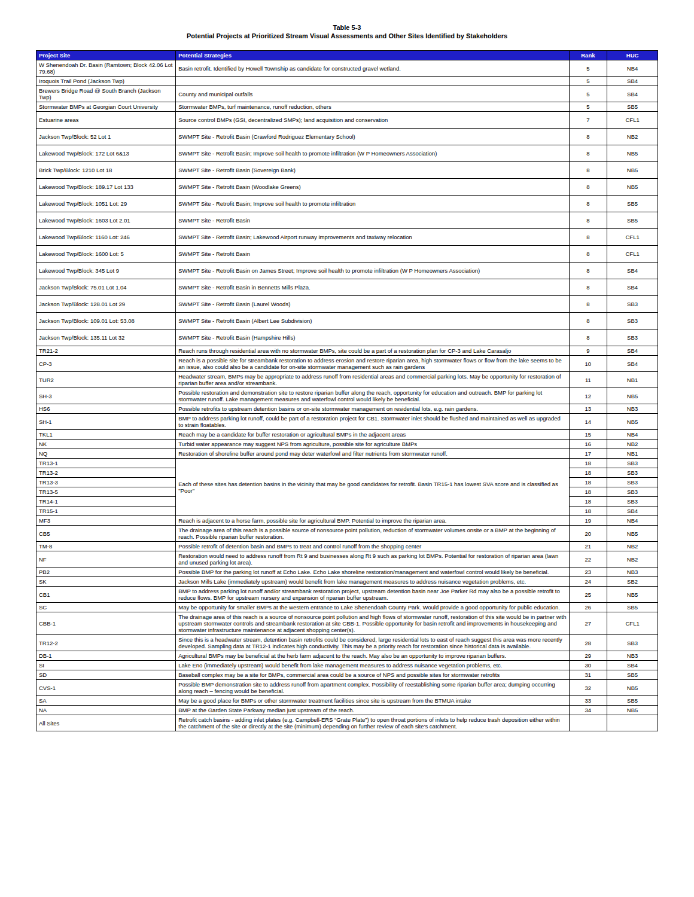Table 5-3
Potential Projects at Prioritized Stream Visual Assessments and Other Sites Identified by Stakeholders
| Project Site | Potential Strategies | Rank | HUC |
| --- | --- | --- | --- |
| W Shenendoah Dr. Basin (Ramtown; Block 42.06 Lot 79.68) | Basin retrofit. Identified by Howell Township as candidate for constructed gravel wetland. | 5 | NB4 |
| Iroquois Trail Pond (Jackson Twp) | | 5 | SB4 |
| Brewers Bridge Road @ South Branch (Jackson Twp) | County and municipal outfalls | 5 | SB4 |
| Stormwater BMPs at Georgian Court University | Stormwater BMPs, turf maintenance, runoff reduction, others | 5 | SB5 |
| Estuarine areas | Source control BMPs (GSI, decentralized SMPs); land acquisition and conservation | 7 | CFL1 |
| Jackson Twp/Block: 52 Lot 1 | SWMPT Site - Retrofit Basin (Crawford Rodriguez Elementary School) | 8 | NB2 |
| Lakewood Twp/Block: 172 Lot 6&13 | SWMPT Site - Retrofit Basin; Improve soil health to promote infiltration (W P Homeowners Association) | 8 | NB5 |
| Brick Twp/Block: 1210 Lot 18 | SWMPT Site - Retrofit Basin (Sovereign Bank) | 8 | NB5 |
| Lakewood Twp/Block: 189.17 Lot 133 | SWMPT Site - Retrofit Basin (Woodlake Greens) | 8 | NB5 |
| Lakewood Twp/Block: 1051 Lot: 29 | SWMPT Site - Retrofit Basin; Improve soil health to promote infiltration | 8 | SB5 |
| Lakewood Twp/Block: 1603 Lot 2.01 | SWMPT Site - Retrofit Basin | 8 | SB5 |
| Lakewood Twp/Block: 1160 Lot: 246 | SWMPT Site - Retrofit Basin; Lakewood Airport runway improvements and taxiway relocation | 8 | CFL1 |
| Lakewood Twp/Block: 1600 Lot: 5 | SWMPT Site - Retrofit Basin | 8 | CFL1 |
| Lakewood Twp/Block: 345 Lot 9 | SWMPT Site - Retrofit Basin on James Street; Improve soil health to promote infiltration (W P Homeowners Association) | 8 | SB4 |
| Jackson Twp/Block: 75.01 Lot 1.04 | SWMPT Site - Retrofit Basin in Bennetts Mills Plaza. | 8 | SB4 |
| Jackson Twp/Block: 128.01 Lot 29 | SWMPT Site - Retrofit Basin (Laurel Woods) | 8 | SB3 |
| Jackson Twp/Block: 109.01 Lot: 53.08 | SWMPT Site - Retrofit Basin (Albert Lee Subdivision) | 8 | SB3 |
| Jackson Twp/Block: 135.11 Lot 32 | SWMPT Site - Retrofit Basin (Hampshire Hills) | 8 | SB3 |
| TR21-2 | Reach runs through residential area with no stormwater BMPs, site could be a part of a restoration plan for CP-3 and Lake Carasaljo | 9 | SB4 |
| CP-3 | Reach is a possible site for streambank restoration to address erosion and restore riparian area, high stormwater flows or flow from the lake seems to be an issue, also could also be a candidate for on-site stormwater management such as rain gardens | 10 | SB4 |
| TUR2 | Headwater stream, BMPs may be appropriate to address runoff from residential areas and commercial parking lots. May be opportunity for restoration of riparian buffer area and/or streambank. | 11 | NB1 |
| SH-3 | Possible restoration and demonstration site to restore riparian buffer along the reach, opportunity for education and outreach. BMP for parking lot stormwater runoff. Lake management measures and waterfowl control would likely be beneficial. | 12 | NB5 |
| HS6 | Possible retrofits to upstream detention basins or on-site stormwater management on residential lots, e.g. rain gardens. | 13 | NB3 |
| SH-1 | BMP to address parking lot runoff, could be part of a restoration project for CB1. Stormwater inlet should be flushed and maintained as well as upgraded to strain floatables. | 14 | NB5 |
| TKL1 | Reach may be a candidate for buffer restoration or agricultural BMPs in the adjacent areas | 15 | NB4 |
| NK | Turbid water appearance may suggest NPS from agriculture, possible site for agriculture BMPs | 16 | NB2 |
| NQ | Restoration of shoreline buffer around pond may deter waterfowl and filter nutrients from stormwater runoff. | 17 | NB1 |
| TR13-1 | Each of these sites has detention basins in the vicinity that may be good candidates for retrofit. Basin TR15-1 has lowest SVA score and is classified as "Poor" | 18 | SB3 |
| TR13-2 | 18 | SB3 |
| TR13-3 | 18 | SB3 |
| TR13-5 | 18 | SB3 |
| TR14-1 | 18 | SB3 |
| TR15-1 | 18 | SB4 |
| MF3 | Reach is adjacent to a horse farm, possible site for agricultural BMP. Potential to improve the riparian area. | 19 | NB4 |
| CB5 | The drainage area of this reach is a possible source of nonsource point pollution, reduction of stormwater volumes onsite or a BMP at the beginning of reach. Possible riparian buffer restoration. | 20 | NB5 |
| TM-8 | Possible retrofit of detention basin and BMPs to treat and control runoff from the shopping center | 21 | NB2 |
| NF | Restoration would need to address runoff from Rt 9 and businesses along Rt 9 such as parking lot BMPs. Potential for restoration of riparian area (lawn and unused parking lot area). | 22 | NB2 |
| PB2 | Possible BMP for the parking lot runoff at Echo Lake. Echo Lake shoreline restoration/management and waterfowl control would likely be beneficial. | 23 | NB3 |
| SK | Jackson Mills Lake (immediately upstream) would benefit from lake management measures to address nuisance vegetation problems, etc. | 24 | SB2 |
| CB1 | BMP to address parking lot runoff and/or streambank restoration project, upstream detention basin near Joe Parker Rd may also be a possible retrofit to reduce flows. BMP for upstream nursery and expansion of riparian buffer upstream. | 25 | NB5 |
| SC | May be opportunity for smaller BMPs at the western entrance to Lake Shenendoah County Park. Would provide a good opportunity for public education. | 26 | SB5 |
| CBB-1 | The drainage area of this reach is a source of nonsource point pollution and high flows of stormwater runoff, restoration of this site would be in partner with upstream stormwater controls and streambank restoration at site CBB-1. Possible opportunity for basin retrofit and improvements in housekeeping and stormwater infrastructure maintenance at adjacent shopping center(s). | 27 | CFL1 |
| TR12-2 | Since this is a headwater stream, detention basin retrofits could be considered, large residential lots to east of reach suggest this area was more recently developed. Sampling data at TR12-1 indicates high conductivity. This may be a priority reach for restoration since historical data is available. | 28 | SB3 |
| DB-1 | Agricultural BMPs may be beneficial at the herb farm adjacent to the reach. May also be an opportunity to improve riparian buffers. | 29 | NB3 |
| SI | Lake Eno (immediately upstream) would benefit from lake management measures to address nuisance vegetation problems, etc. | 30 | SB4 |
| SD | Baseball complex may be a site for BMPs, commercial area could be a source of NPS and possible sites for stormwater retrofits | 31 | SB5 |
| CVS-1 | Possible BMP demonstration site to address runoff from apartment complex. Possibility of reestablishing some riparian buffer area; dumping occurring along reach – fencing would be beneficial. | 32 | NB5 |
| SA | May be a good place for BMPs or other stormwater treatment facilities since site is upstream from the BTMUA intake | 33 | SB5 |
| NA | BMP at the Garden State Parkway median just upstream of the reach. | 34 | NB5 |
| All Sites | Retrofit catch basins - adding inlet plates (e.g. Campbell-ERS “Grate Plate”) to open throat portions of inlets to help reduce trash deposition either within the catchment of the site or directly at the site (minimum) depending on further review of each site’s catchment. | | |